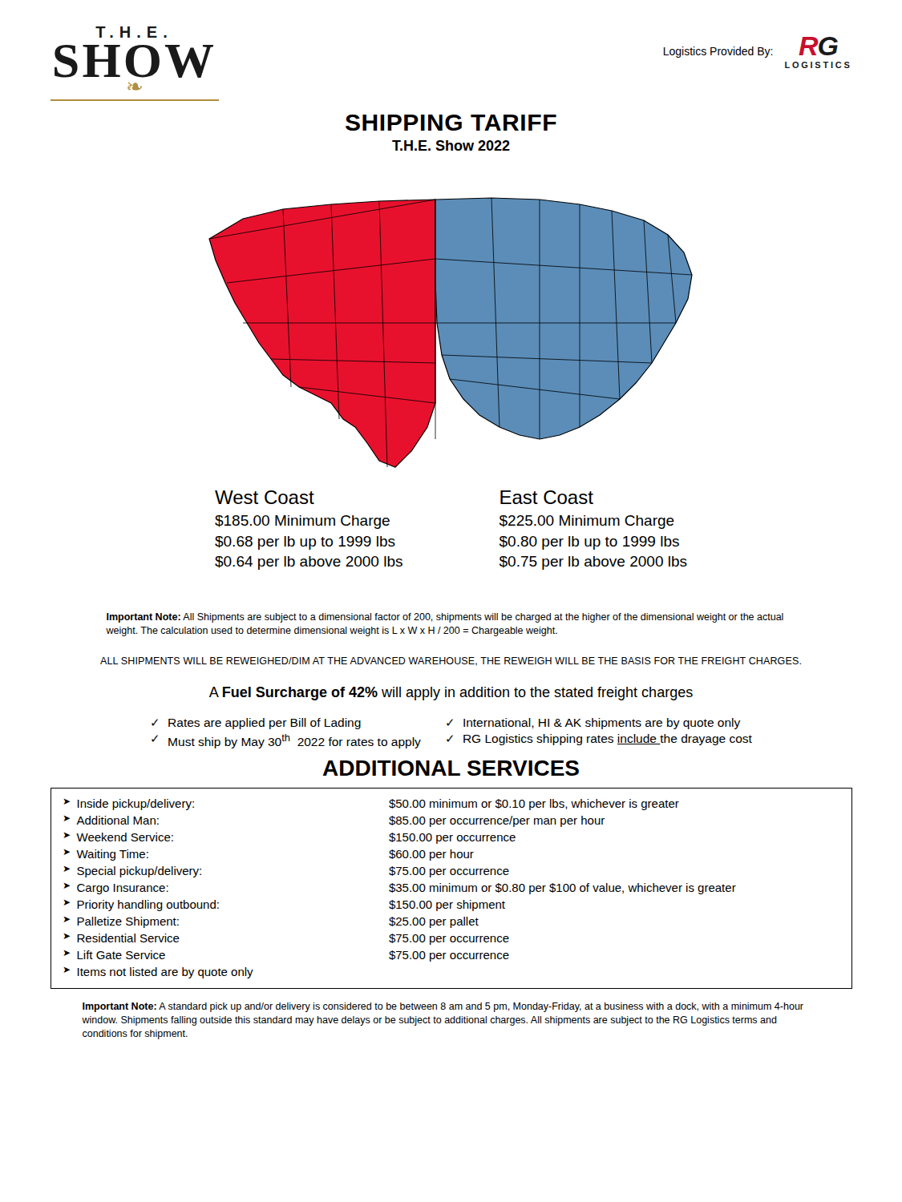T.H.E.
SHOW
❧
Logistics Provided By:
RG
LOGISTICS
SHIPPING TARIFF
T.H.E. Show 2022
West Coast
$185.00 Minimum Charge
$0.68 per lb up to 1999 lbs
$0.64 per lb above 2000 lbs
East Coast
$225.00 Minimum Charge
$0.80 per lb up to 1999 lbs
$0.75 per lb above 2000 lbs
Important Note: All Shipments are subject to a dimensional factor of 200, shipments will be charged at the higher of the dimensional weight or the actual weight. The calculation used to determine dimensional weight is L x W x H / 200 = Chargeable weight.
ALL SHIPMENTS WILL BE REWEIGHED/DIM AT THE ADVANCED WAREHOUSE, THE REWEIGH WILL BE THE BASIS FOR THE FREIGHT CHARGES.
A Fuel Surcharge of 42% will apply in addition to the stated freight charges
Rates are applied per Bill of Lading
Must ship by May 30th 2022 for rates to apply
International, HI & AK shipments are by quote only
RG Logistics shipping rates include the drayage cost
ADDITIONAL SERVICES
| Inside pickup/delivery: | $50.00 minimum or $0.10 per lbs, whichever is greater |
| Additional Man: | $85.00 per occurrence/per man per hour |
| Weekend Service: | $150.00 per occurrence |
| Waiting Time: | $60.00 per hour |
| Special pickup/delivery: | $75.00 per occurrence |
| Cargo Insurance: | $35.00 minimum or $0.80 per $100 of value, whichever is greater |
| Priority handling outbound: | $150.00 per shipment |
| Palletize Shipment: | $25.00 per pallet |
| Residential Service | $75.00 per occurrence |
| Lift Gate Service | $75.00 per occurrence |
| Items not listed are by quote only | |
Important Note: A standard pick up and/or delivery is considered to be between 8 am and 5 pm, Monday-Friday, at a business with a dock, with a minimum 4-hour window. Shipments falling outside this standard may have delays or be subject to additional charges. All shipments are subject to the RG Logistics terms and conditions for shipment.